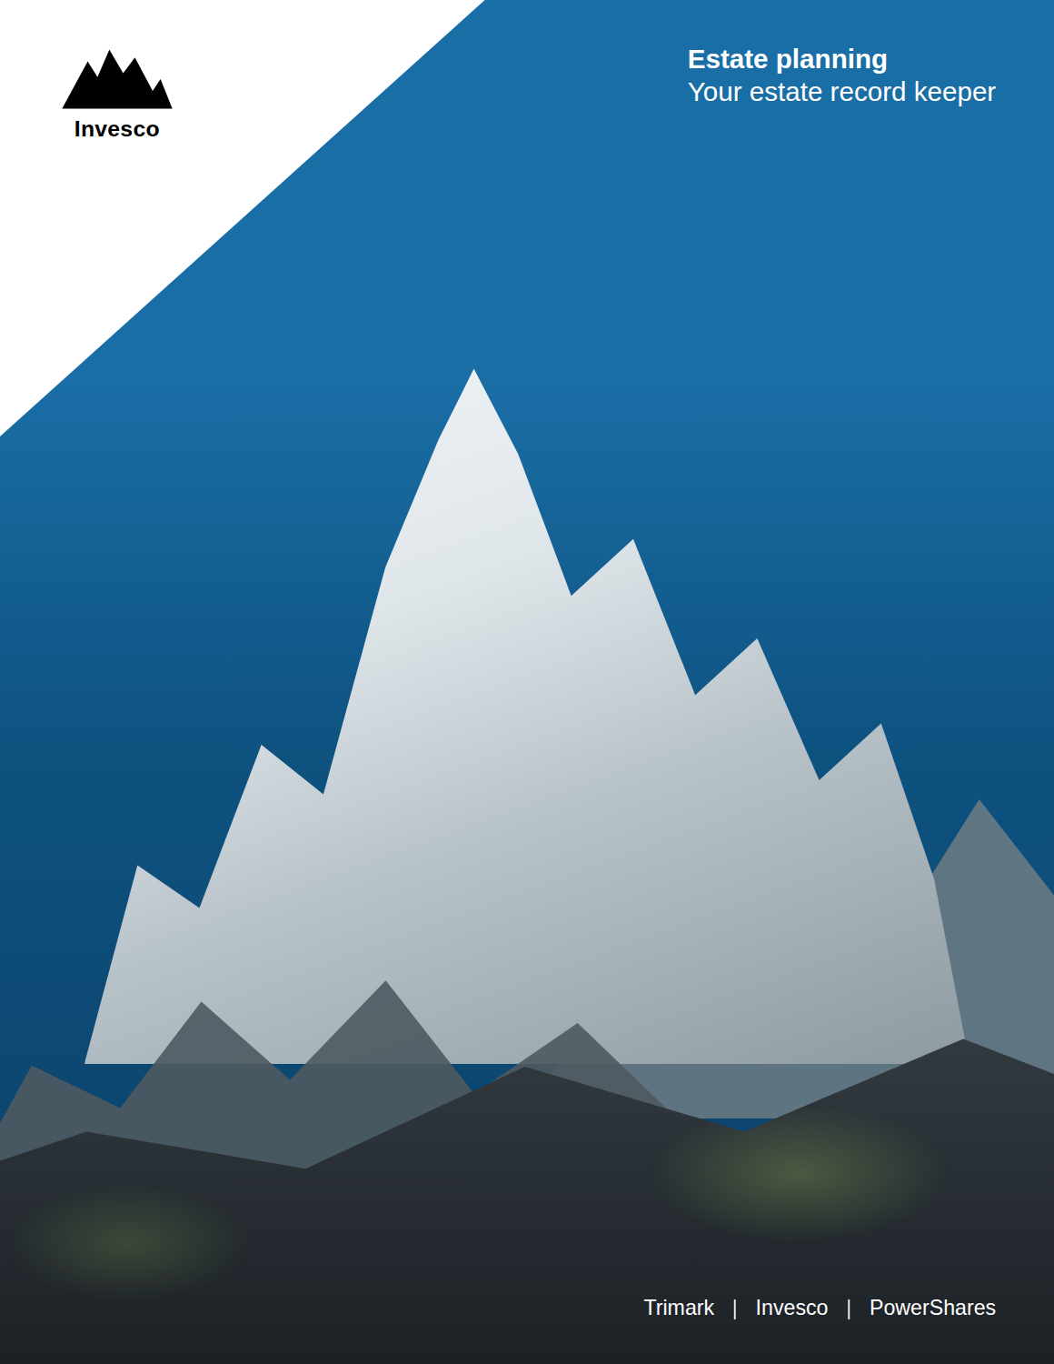Invesco
Estate planning
Your estate record keeper
Trimark | Invesco | PowerShares